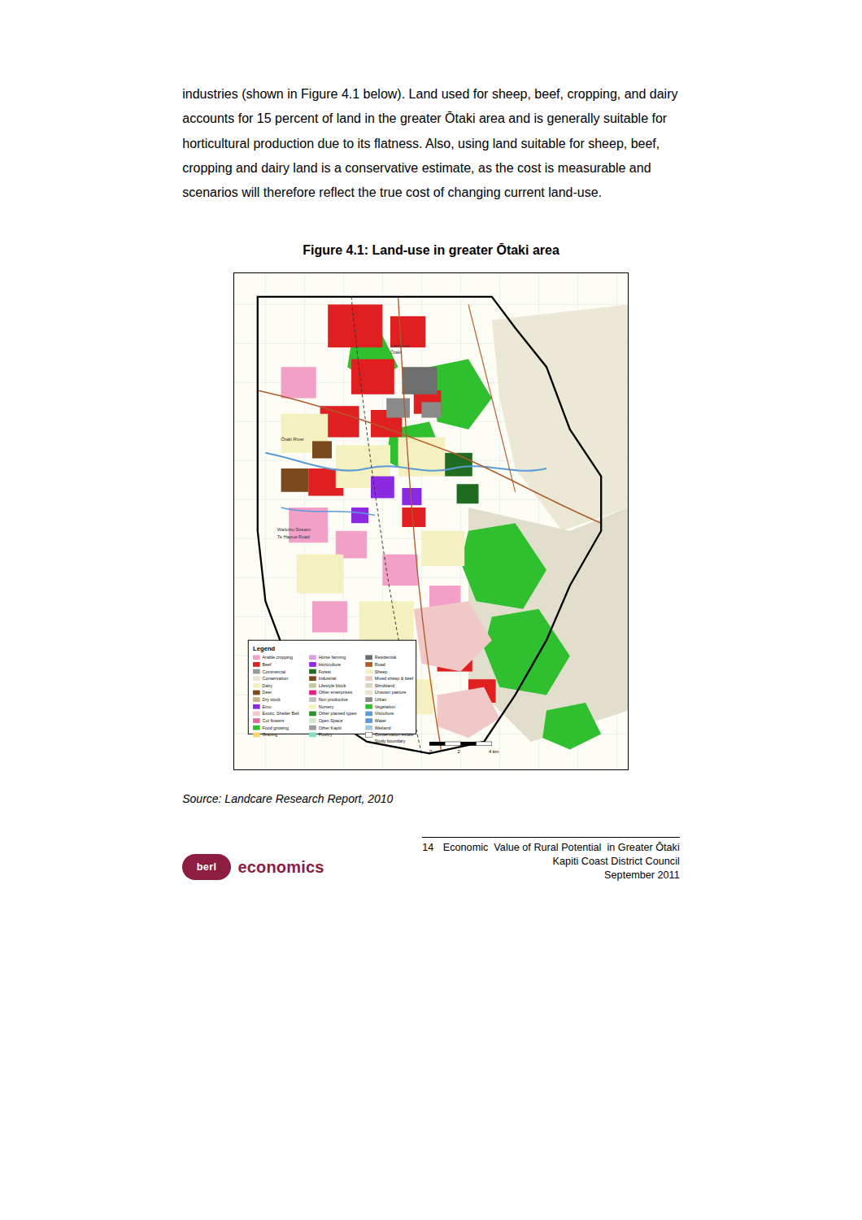industries (shown in Figure 4.1 below). Land used for sheep, beef, cropping, and dairy accounts for 15 percent of land in the greater Ōtaki area and is generally suitable for horticultural production due to its flatness. Also, using land suitable for sheep, beef, cropping and dairy land is a conservative estimate, as the cost is measurable and scenarios will therefore reflect the true cost of changing current land-use.
Figure 4.1: Land-use in greater Ōtaki area
Land use Ōtaki Ōtaki River Waitohu Stream Te Hapua Road Legend Arable cropping Beef Commercial Conservation Dairy Deer Dry stock Emu Exotic, Shelter Belt Cut flowers Food growing Grazing Horse farming Horticulture Forest Industrial Lifestyle block Other enterprises Non productive Nursery Other planted types Open Space Other Kapiti Poultry Residential Road Sheep Mixed sheep & beef Shrubland Unsown pasture Urban Vegetation Viticulture Water Wetland Conservation estate Study boundary 0 2 4 km
Source: Landcare Research Report, 2010
berl
economics
14 Economic Value of Rural Potential in Greater Ōtaki
Kapiti Coast District Council
September 2011